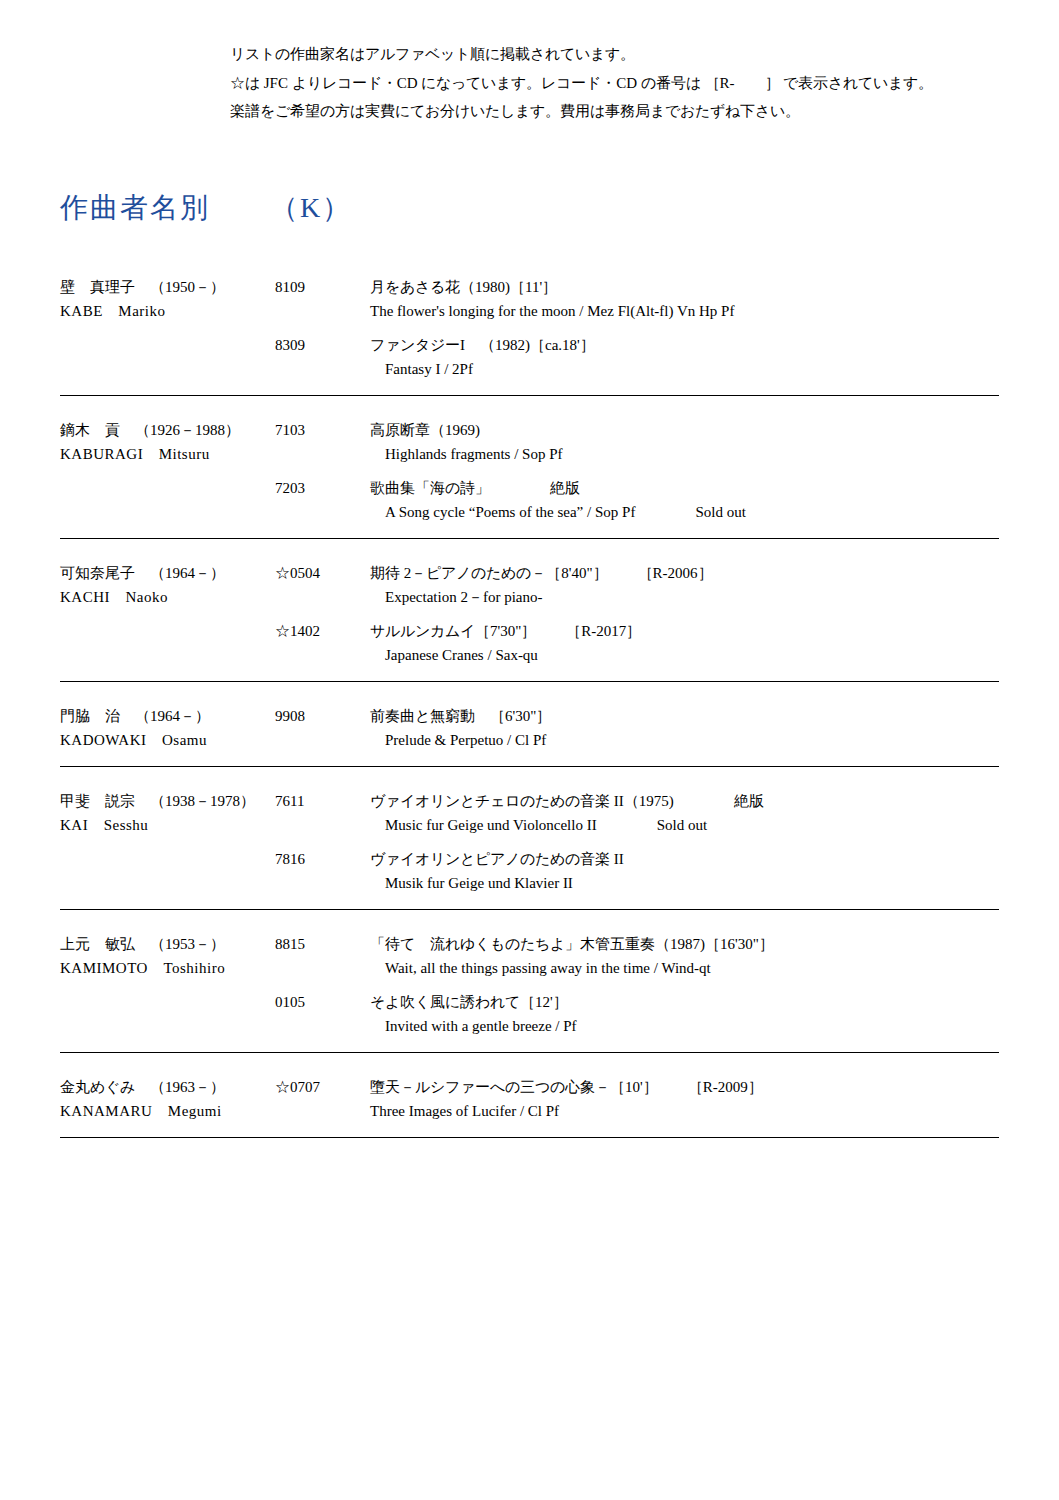リストの作曲家名はアルファベット順に掲載されています。
☆は JFC よりレコード・CD になっています。レコード・CD の番号は ［R-　　］ で表示されています。
楽譜をご希望の方は実費にてお分けいたします。費用は事務局までおたずね下さい。
作曲者名別（K）
| 壁 真理子 （1950－） KABE Mariko | 8109 | 月をあさる花（1980)［11'］ The flower's longing for the moon / Mez Fl(Alt-fl) Vn Hp Pf |
| | 8309 | ファンタジーI （1982)［ca.18'］ Fantasy I / 2Pf |
| 鏑木 貢 （1926－1988） KABURAGI Mitsuru | 7103 | 高原断章（1969) Highlands fragments / Sop Pf |
| | 7203 | 歌曲集「海の詩」 絶版 A Song cycle “Poems of the sea” / Sop Pf Sold out |
| 可知奈尾子 （1964－） KACHI Naoko | ☆0504 | 期待 2－ピアノのための－［8'40"］ ［R-2006］ Expectation 2－for piano- |
| | ☆1402 | サルルンカムイ［7'30"］ ［R-2017］ Japanese Cranes / Sax-qu |
| 門脇 治 （1964－） KADOWAKI Osamu | 9908 | 前奏曲と無窮動 ［6'30"］ Prelude & Perpetuo / Cl Pf |
| 甲斐 説宗 （1938－1978） KAI Sesshu | 7611 | ヴァイオリンとチェロのための音楽 II（1975) 絶版 Music fur Geige und Violoncello II Sold out |
| | 7816 | ヴァイオリンとピアノのための音楽 II Musik fur Geige und Klavier II |
| 上元 敏弘 （1953－） KAMIMOTO Toshihiro | 8815 | 「待て 流れゆくものたちよ」木管五重奏（1987)［16'30"］ Wait, all the things passing away in the time / Wind-qt |
| | 0105 | そよ吹く風に誘われて［12'］ Invited with a gentle breeze / Pf |
| 金丸めぐみ （1963－） KANAMARU Megumi | ☆0707 | 墮天－ルシファーへの三つの心象－［10'］ ［R-2009］ Three Images of Lucifer / Cl Pf |